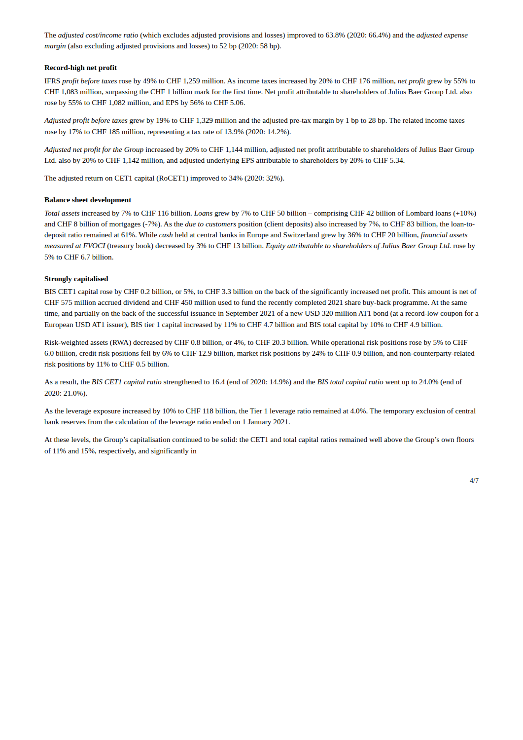The adjusted cost/income ratio (which excludes adjusted provisions and losses) improved to 63.8% (2020: 66.4%) and the adjusted expense margin (also excluding adjusted provisions and losses) to 52 bp (2020: 58 bp).
Record-high net profit
IFRS profit before taxes rose by 49% to CHF 1,259 million. As income taxes increased by 20% to CHF 176 million, net profit grew by 55% to CHF 1,083 million, surpassing the CHF 1 billion mark for the first time. Net profit attributable to shareholders of Julius Baer Group Ltd. also rose by 55% to CHF 1,082 million, and EPS by 56% to CHF 5.06.
Adjusted profit before taxes grew by 19% to CHF 1,329 million and the adjusted pre-tax margin by 1 bp to 28 bp. The related income taxes rose by 17% to CHF 185 million, representing a tax rate of 13.9% (2020: 14.2%).
Adjusted net profit for the Group increased by 20% to CHF 1,144 million, adjusted net profit attributable to shareholders of Julius Baer Group Ltd. also by 20% to CHF 1,142 million, and adjusted underlying EPS attributable to shareholders by 20% to CHF 5.34.
The adjusted return on CET1 capital (RoCET1) improved to 34% (2020: 32%).
Balance sheet development
Total assets increased by 7% to CHF 116 billion. Loans grew by 7% to CHF 50 billion – comprising CHF 42 billion of Lombard loans (+10%) and CHF 8 billion of mortgages (-7%). As the due to customers position (client deposits) also increased by 7%, to CHF 83 billion, the loan-to-deposit ratio remained at 61%. While cash held at central banks in Europe and Switzerland grew by 36% to CHF 20 billion, financial assets measured at FVOCI (treasury book) decreased by 3% to CHF 13 billion. Equity attributable to shareholders of Julius Baer Group Ltd. rose by 5% to CHF 6.7 billion.
Strongly capitalised
BIS CET1 capital rose by CHF 0.2 billion, or 5%, to CHF 3.3 billion on the back of the significantly increased net profit. This amount is net of CHF 575 million accrued dividend and CHF 450 million used to fund the recently completed 2021 share buy-back programme. At the same time, and partially on the back of the successful issuance in September 2021 of a new USD 320 million AT1 bond (at a record-low coupon for a European USD AT1 issuer), BIS tier 1 capital increased by 11% to CHF 4.7 billion and BIS total capital by 10% to CHF 4.9 billion.
Risk-weighted assets (RWA) decreased by CHF 0.8 billion, or 4%, to CHF 20.3 billion. While operational risk positions rose by 5% to CHF 6.0 billion, credit risk positions fell by 6% to CHF 12.9 billion, market risk positions by 24% to CHF 0.9 billion, and non-counterparty-related risk positions by 11% to CHF 0.5 billion.
As a result, the BIS CET1 capital ratio strengthened to 16.4 (end of 2020: 14.9%) and the BIS total capital ratio went up to 24.0% (end of 2020: 21.0%).
As the leverage exposure increased by 10% to CHF 118 billion, the Tier 1 leverage ratio remained at 4.0%. The temporary exclusion of central bank reserves from the calculation of the leverage ratio ended on 1 January 2021.
At these levels, the Group’s capitalisation continued to be solid: the CET1 and total capital ratios remained well above the Group’s own floors of 11% and 15%, respectively, and significantly in
4/7